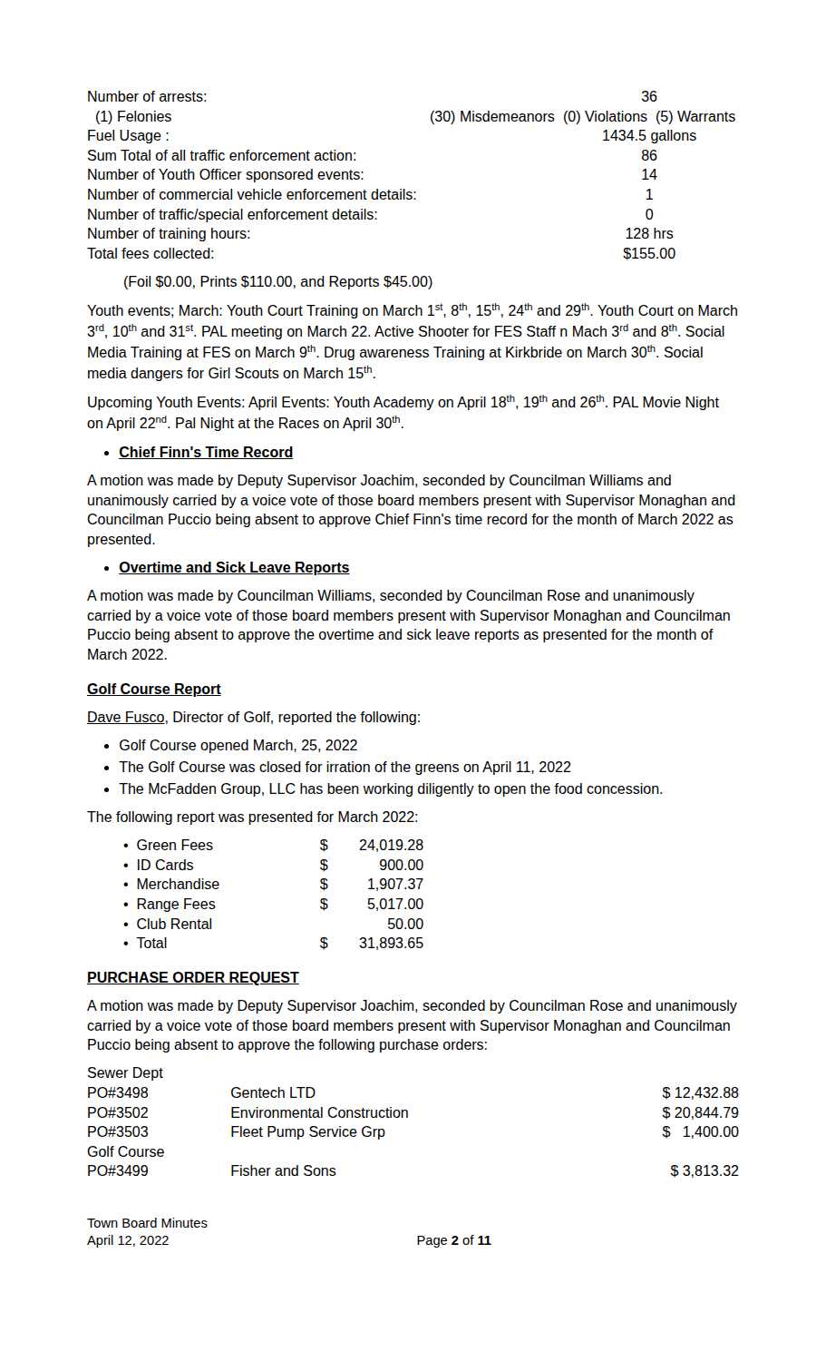| Number of arrests: | | 36 |
| (1) Felonies | (30) Misdemeanors | (0) Violations (5) Warrants |
| Fuel Usage : | | 1434.5 gallons |
| Sum Total of all traffic enforcement action: | | 86 |
| Number of Youth Officer sponsored events: | | 14 |
| Number of commercial vehicle enforcement details: | | 1 |
| Number of traffic/special enforcement details: | | 0 |
| Number of training hours: | | 128 hrs |
| Total fees collected: | | $155.00 |
(Foil $0.00, Prints $110.00, and Reports $45.00)
Youth events; March: Youth Court Training on March 1st, 8th, 15th, 24th and 29th. Youth Court on March 3rd, 10th and 31st. PAL meeting on March 22. Active Shooter for FES Staff n Mach 3rd and 8th. Social Media Training at FES on March 9th. Drug awareness Training at Kirkbride on March 30th. Social media dangers for Girl Scouts on March 15th.
Upcoming Youth Events: April Events: Youth Academy on April 18th, 19th and 26th. PAL Movie Night on April 22nd. Pal Night at the Races on April 30th.
Chief Finn's Time Record
A motion was made by Deputy Supervisor Joachim, seconded by Councilman Williams and unanimously carried by a voice vote of those board members present with Supervisor Monaghan and Councilman Puccio being absent to approve Chief Finn's time record for the month of March 2022 as presented.
Overtime and Sick Leave Reports
A motion was made by Councilman Williams, seconded by Councilman Rose and unanimously carried by a voice vote of those board members present with Supervisor Monaghan and Councilman Puccio being absent to approve the overtime and sick leave reports as presented for the month of March 2022.
Golf Course Report
Dave Fusco, Director of Golf, reported the following:
Golf Course opened March, 25, 2022
The Golf Course was closed for irration of the greens on April 11, 2022
The McFadden Group, LLC has been working diligently to open the food concession.
The following report was presented for March 2022:
| • Green Fees | $ | 24,019.28 |
| • ID Cards | $ | 900.00 |
| • Merchandise | $ | 1,907.37 |
| • Range Fees | $ | 5,017.00 |
| • Club Rental | | 50.00 |
| • Total | $ | 31,893.65 |
PURCHASE ORDER REQUEST
A motion was made by Deputy Supervisor Joachim, seconded by Councilman Rose and unanimously carried by a voice vote of those board members present with Supervisor Monaghan and Councilman Puccio being absent to approve the following purchase orders:
| Sewer Dept | | |
| PO#3498 | Gentech LTD | $ 12,432.88 |
| PO#3502 | Environmental Construction | $ 20,844.79 |
| PO#3503 | Fleet Pump Service Grp | $ 1,400.00 |
| Golf Course | | |
| PO#3499 | Fisher and Sons | $ 3,813.32 |
Town Board Minutes
April 12, 2022 Page 2 of 11